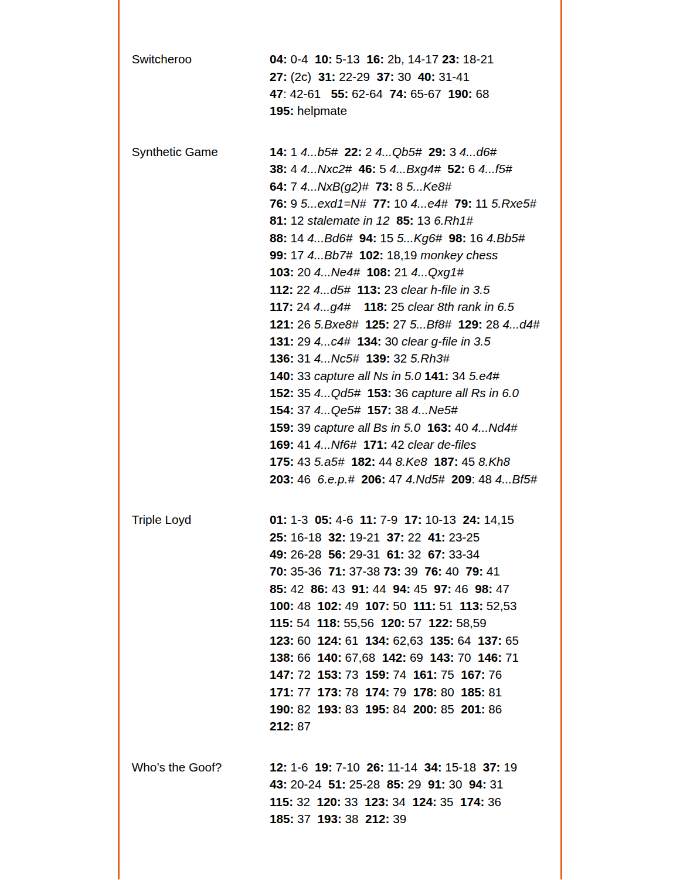| Switcheroo | 04: 0-4 10: 5-13 16: 2b, 14-17 23: 18-21 27: (2c) 31: 22-29 37: 30 40: 31-41 47 : 42-61 55: 62-64 74: 65-67 190: 68 195: helpmate |
| Synthetic Game | 14: 1 4...b5# 22: 2 4...Qb5# 29: 3 4...d6# 38: 4 4...Nxc2# 46: 5 4...Bxg4# 52: 6 4...f5# 64: 7 4...NxB(g2)# 73: 8 5...Ke8# 76: 9 5...exd1=N# 77: 10 4...e4# 79: 11 5.Rxe5# 81: 12 stalemate in 12 85: 13 6.Rh1# 88: 14 4...Bd6# 94: 15 5...Kg6# 98: 16 4.Bb5# 99: 17 4...Bb7# 102: 18,19 monkey chess 103: 20 4...Ne4# 108: 21 4...Qxg1# 112: 22 4...d5# 113: 23 clear h-file in 3.5 117: 24 4...g4# 118: 25 clear 8th rank in 6.5 121: 26 5.Bxe8# 125: 27 5...Bf8# 129: 28 4...d4# 131: 29 4...c4# 134: 30 clear g-file in 3.5 136: 31 4...Nc5# 139: 32 5.Rh3# 140: 33 capture all Ns in 5.0 141: 34 5.e4# 152: 35 4...Qd5# 153: 36 capture all Rs in 6.0 154: 37 4...Qe5# 157: 38 4...Ne5# 159: 39 capture all Bs in 5.0 163: 40 4...Nd4# 169: 41 4...Nf6# 171: 42 clear de-files 175: 43 5.a5# 182: 44 8.Ke8 187: 45 8.Kh8 203: 46 6.e.p.# 206: 47 4.Nd5# 209 : 48 4...Bf5# |
| Triple Loyd | 01: 1-3 05: 4-6 11: 7-9 17: 10-13 24: 14,15 25: 16-18 32: 19-21 37: 22 41: 23-25 49: 26-28 56: 29-31 61: 32 67: 33-34 70: 35-36 71: 37-38 73: 39 76: 40 79: 41 85: 42 86: 43 91: 44 94: 45 97: 46 98: 47 100: 48 102: 49 107: 50 111: 51 113: 52,53 115: 54 118: 55,56 120: 57 122: 58,59 123: 60 124: 61 134: 62,63 135: 64 137: 65 138: 66 140: 67,68 142: 69 143: 70 146: 71 147: 72 153: 73 159: 74 161: 75 167: 76 171: 77 173: 78 174: 79 178: 80 185: 81 190: 82 193: 83 195: 84 200: 85 201: 86 212: 87 |
| Who’s the Goof? | 12: 1-6 19: 7-10 26: 11-14 34: 15-18 37: 19 43: 20-24 51: 25-28 85: 29 91: 30 94: 31 115: 32 120: 33 123: 34 124: 35 174: 36 185: 37 193: 38 212: 39 |